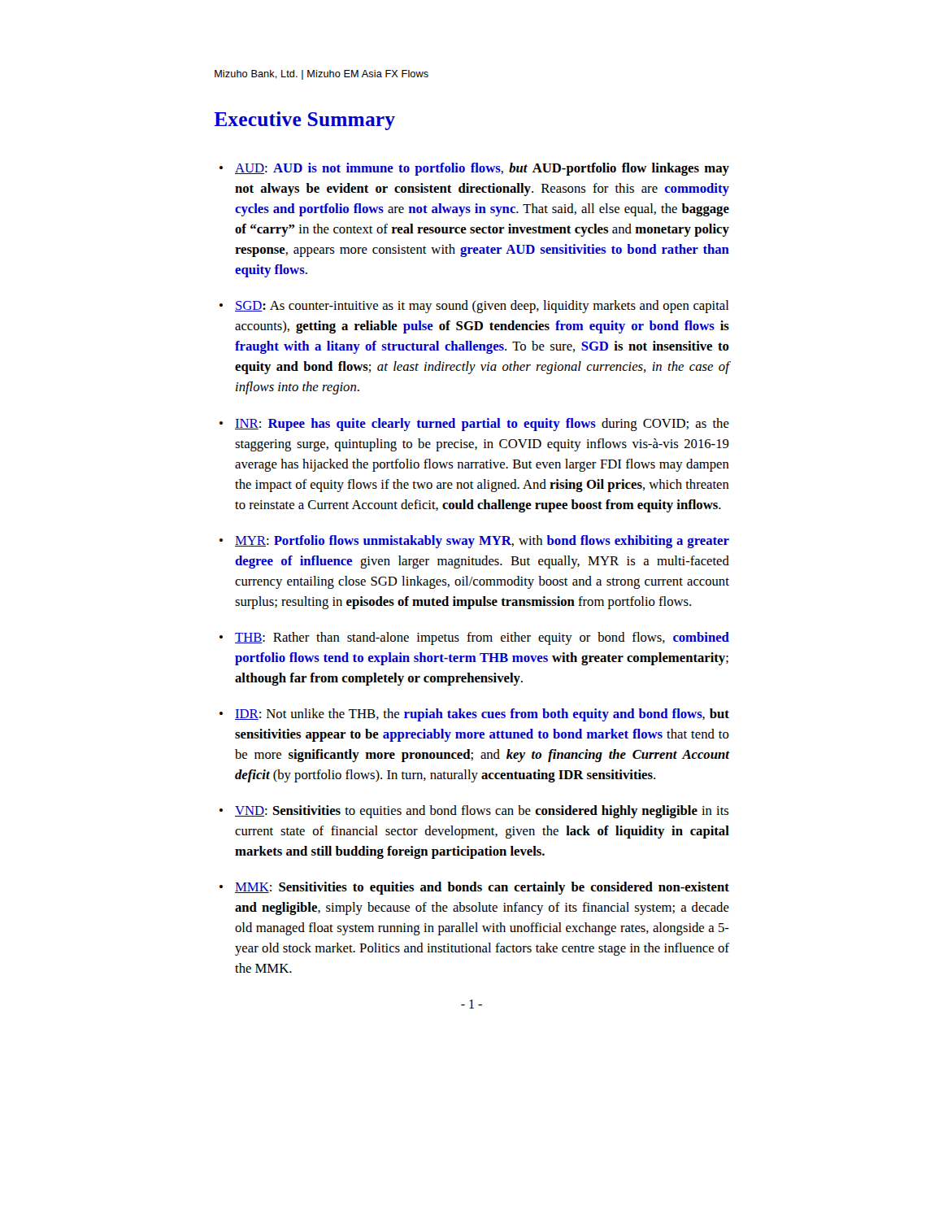Mizuho Bank, Ltd. | Mizuho EM Asia FX Flows
Executive Summary
AUD: AUD is not immune to portfolio flows, but AUD-portfolio flow linkages may not always be evident or consistent directionally. Reasons for this are commodity cycles and portfolio flows are not always in sync. That said, all else equal, the baggage of “carry” in the context of real resource sector investment cycles and monetary policy response, appears more consistent with greater AUD sensitivities to bond rather than equity flows.
SGD: As counter-intuitive as it may sound (given deep, liquidity markets and open capital accounts), getting a reliable pulse of SGD tendencies from equity or bond flows is fraught with a litany of structural challenges. To be sure, SGD is not insensitive to equity and bond flows; at least indirectly via other regional currencies, in the case of inflows into the region.
INR: Rupee has quite clearly turned partial to equity flows during COVID; as the staggering surge, quintupling to be precise, in COVID equity inflows vis-à-vis 2016-19 average has hijacked the portfolio flows narrative. But even larger FDI flows may dampen the impact of equity flows if the two are not aligned. And rising Oil prices, which threaten to reinstate a Current Account deficit, could challenge rupee boost from equity inflows.
MYR: Portfolio flows unmistakably sway MYR, with bond flows exhibiting a greater degree of influence given larger magnitudes. But equally, MYR is a multi-faceted currency entailing close SGD linkages, oil/commodity boost and a strong current account surplus; resulting in episodes of muted impulse transmission from portfolio flows.
THB: Rather than stand-alone impetus from either equity or bond flows, combined portfolio flows tend to explain short-term THB moves with greater complementarity; although far from completely or comprehensively.
IDR: Not unlike the THB, the rupiah takes cues from both equity and bond flows, but sensitivities appear to be appreciably more attuned to bond market flows that tend to be more significantly more pronounced; and key to financing the Current Account deficit (by portfolio flows). In turn, naturally accentuating IDR sensitivities.
VND: Sensitivities to equities and bond flows can be considered highly negligible in its current state of financial sector development, given the lack of liquidity in capital markets and still budding foreign participation levels.
MMK: Sensitivities to equities and bonds can certainly be considered non-existent and negligible, simply because of the absolute infancy of its financial system; a decade old managed float system running in parallel with unofficial exchange rates, alongside a 5-year old stock market. Politics and institutional factors take centre stage in the influence of the MMK.
- 1 -